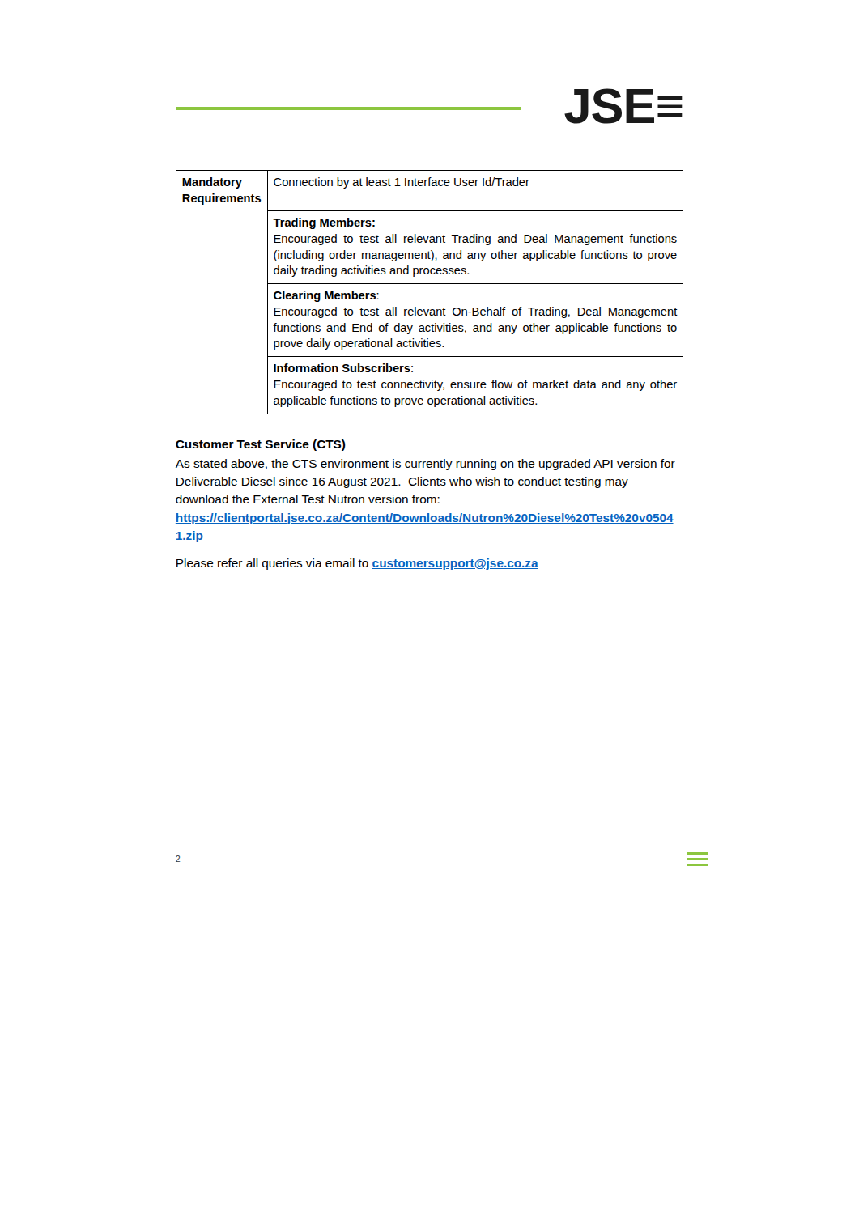JSE≡
| Mandatory Requirements | Connection by at least 1 Interface User Id/Trader |
| | Trading Members: Encouraged to test all relevant Trading and Deal Management functions (including order management), and any other applicable functions to prove daily trading activities and processes. |
| | Clearing Members : Encouraged to test all relevant On-Behalf of Trading, Deal Management functions and End of day activities, and any other applicable functions to prove daily operational activities. |
| | Information Subscribers : Encouraged to test connectivity, ensure flow of market data and any other applicable functions to prove operational activities. |
Customer Test Service (CTS)
As stated above, the CTS environment is currently running on the upgraded API version for Deliverable Diesel since 16 August 2021. Clients who wish to conduct testing may download the External Test Nutron version from:
https://clientportal.jse.co.za/Content/Downloads/Nutron%20Diesel%20Test%20v05041.zip
Please refer all queries via email to customersupport@jse.co.za
2